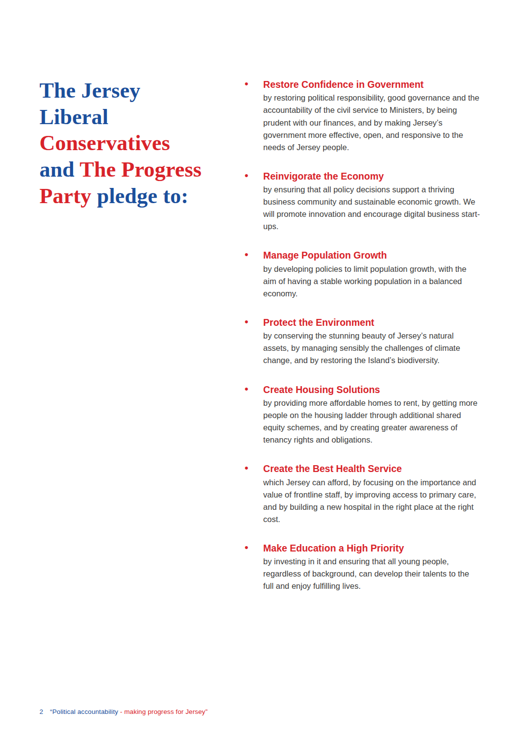The Jersey Liberal Conservatives and The Progress Party pledge to:
Restore Confidence in Government by restoring political responsibility, good governance and the accountability of the civil service to Ministers, by being prudent with our finances, and by making Jersey’s government more effective, open, and responsive to the needs of Jersey people.
Reinvigorate the Economy by ensuring that all policy decisions support a thriving business community and sustainable economic growth. We will promote innovation and encourage digital business start-ups.
Manage Population Growth by developing policies to limit population growth, with the aim of having a stable working population in a balanced economy.
Protect the Environment by conserving the stunning beauty of Jersey’s natural assets, by managing sensibly the challenges of climate change, and by restoring the Island’s biodiversity.
Create Housing Solutions by providing more affordable homes to rent, by getting more people on the housing ladder through additional shared equity schemes, and by creating greater awareness of tenancy rights and obligations.
Create the Best Health Service which Jersey can afford, by focusing on the importance and value of frontline staff, by improving access to primary care, and by building a new hospital in the right place at the right cost.
Make Education a High Priority by investing in it and ensuring that all young people, regardless of background, can develop their talents to the full and enjoy fulfilling lives.
2“Political accountability - making progress for Jersey”